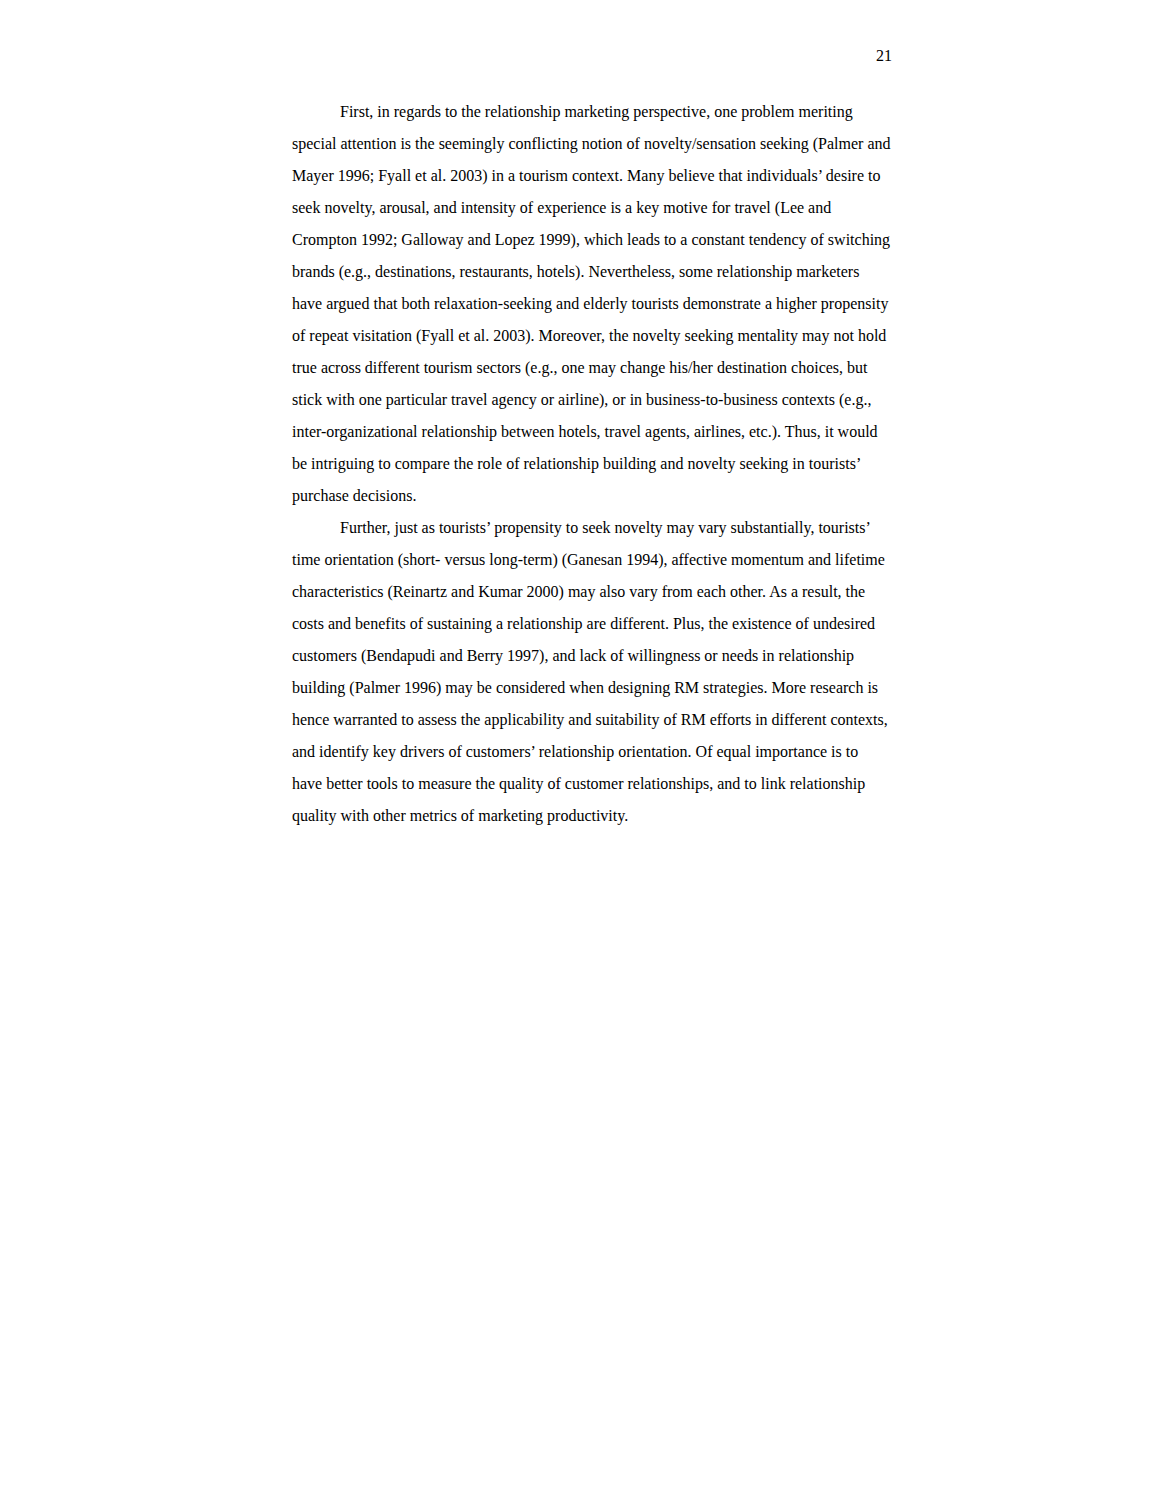21
First, in regards to the relationship marketing perspective, one problem meriting special attention is the seemingly conflicting notion of novelty/sensation seeking (Palmer and Mayer 1996; Fyall et al. 2003) in a tourism context. Many believe that individuals’ desire to seek novelty, arousal, and intensity of experience is a key motive for travel (Lee and Crompton 1992; Galloway and Lopez 1999), which leads to a constant tendency of switching brands (e.g., destinations, restaurants, hotels). Nevertheless, some relationship marketers have argued that both relaxation-seeking and elderly tourists demonstrate a higher propensity of repeat visitation (Fyall et al. 2003). Moreover, the novelty seeking mentality may not hold true across different tourism sectors (e.g., one may change his/her destination choices, but stick with one particular travel agency or airline), or in business-to-business contexts (e.g., inter-organizational relationship between hotels, travel agents, airlines, etc.). Thus, it would be intriguing to compare the role of relationship building and novelty seeking in tourists’ purchase decisions.
Further, just as tourists’ propensity to seek novelty may vary substantially, tourists’ time orientation (short- versus long-term) (Ganesan 1994), affective momentum and lifetime characteristics (Reinartz and Kumar 2000) may also vary from each other. As a result, the costs and benefits of sustaining a relationship are different. Plus, the existence of undesired customers (Bendapudi and Berry 1997), and lack of willingness or needs in relationship building (Palmer 1996) may be considered when designing RM strategies. More research is hence warranted to assess the applicability and suitability of RM efforts in different contexts, and identify key drivers of customers’ relationship orientation. Of equal importance is to have better tools to measure the quality of customer relationships, and to link relationship quality with other metrics of marketing productivity.